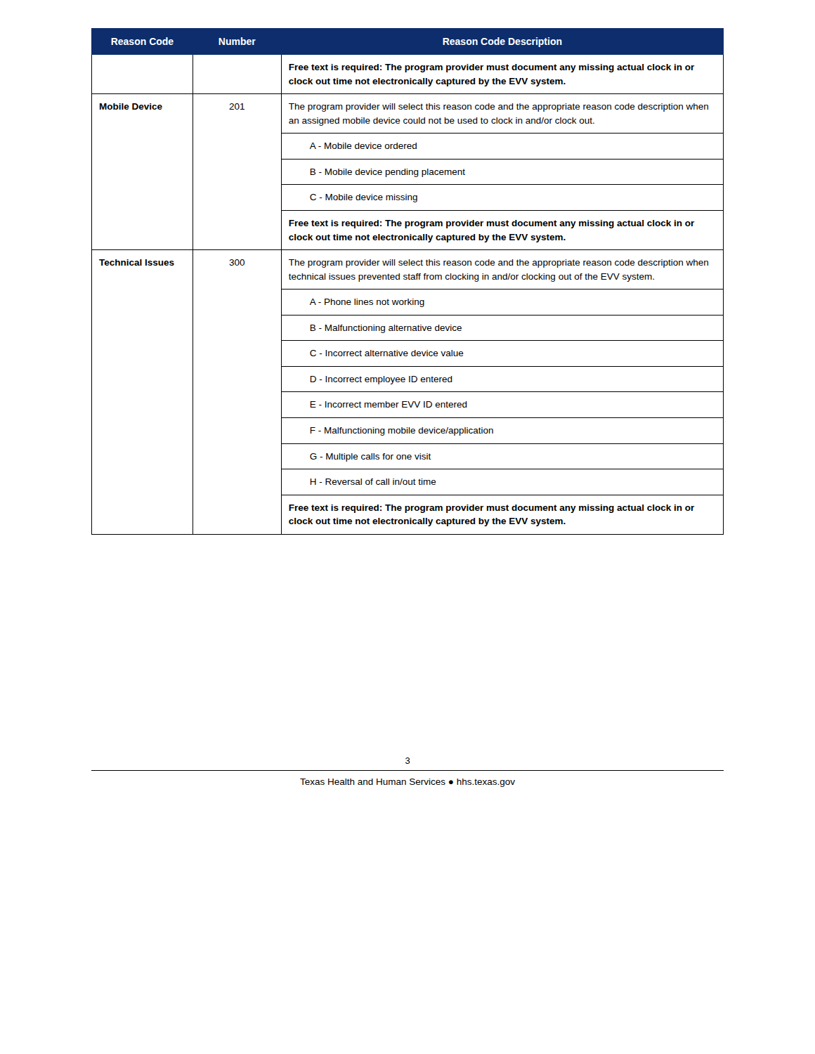| Reason Code | Number | Reason Code Description |
| --- | --- | --- |
| | | Free text is required: The program provider must document any missing actual clock in or clock out time not electronically captured by the EVV system. |
| Mobile Device | 201 | The program provider will select this reason code and the appropriate reason code description when an assigned mobile device could not be used to clock in and/or clock out. |
| A - Mobile device ordered |
| B - Mobile device pending placement |
| C - Mobile device missing |
| Free text is required: The program provider must document any missing actual clock in or clock out time not electronically captured by the EVV system. |
| Technical Issues | 300 | The program provider will select this reason code and the appropriate reason code description when technical issues prevented staff from clocking in and/or clocking out of the EVV system. |
| A - Phone lines not working |
| B - Malfunctioning alternative device |
| C - Incorrect alternative device value |
| D - Incorrect employee ID entered |
| E - Incorrect member EVV ID entered |
| F - Malfunctioning mobile device/application |
| G - Multiple calls for one visit |
| H - Reversal of call in/out time |
| Free text is required: The program provider must document any missing actual clock in or clock out time not electronically captured by the EVV system. |
3
Texas Health and Human Services ● hhs.texas.gov